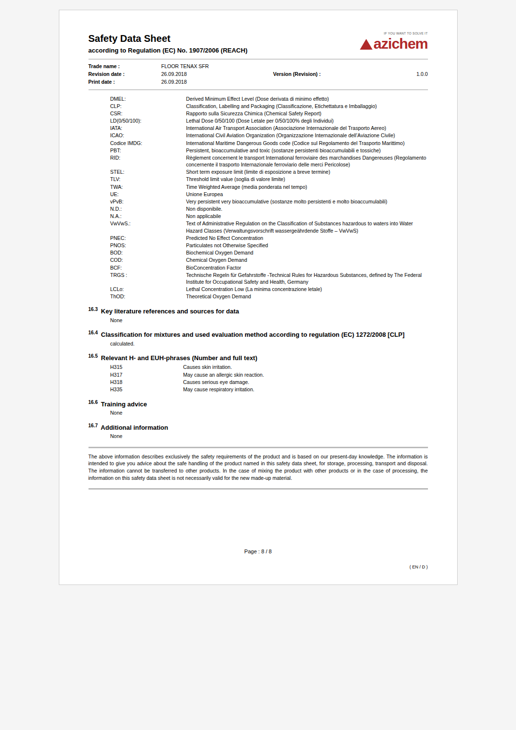Safety Data Sheet
according to Regulation (EC) No. 1907/2006 (REACH)
IF YOU WANT TO SOLVE IT
azichem
| Trade name : | FLOOR TENAX SFR | | |
| Revision date : | 26.09.2018 | Version (Revision) : | 1.0.0 |
| Print date : | 26.09.2018 | | |
| DMEL: | Derived Minimum Effect Level (Dose derivata di minimo effetto) |
| CLP: | Classification, Labelling and Packaging (Classificazione, Etichettatura e Imballaggio) |
| CSR: | Rapporto sulla Sicurezza Chimica (Chemical Safety Report) |
| LD(0/50/100): | Lethal Dose 0/50/100 (Dose Letale per 0/50/100% degli Individui) |
| IATA: | International Air Transport Association (Associazione Internazionale del Trasporto Aereo) |
| ICAO: | International Civil Aviation Organization (Organizzazione Internazionale dell’Aviazione Civile) |
| Codice IMDG: | International Maritime Dangerous Goods code (Codice sul Regolamento del Trasporto Marittimo) |
| PBT: | Persistent, bioaccumulative and toxic (sostanze persistenti bioaccumulabili e tossiche) |
| RID: | Règlement concernent le transport International ferroviaire des marchandises Dangereuses (Regolamento concernente il trasporto Internazionale ferroviario delle merci Pericolose) |
| STEL: | Short term exposure limit (limite di esposizione a breve termine) |
| TLV: | Threshold limit value (soglia di valore limite) |
| TWA: | Time Weighted Average (media ponderata nel tempo) |
| UE: | Unione Europea |
| vPvB: | Very persistent very bioaccumulative (sostanze molto persistenti e molto bioaccumulabili) |
| N.D.: | Non disponibile. |
| N.A.: | Non applicabile |
| VwVwS.: | Text of Administrative Regulation on the Classification of Substances hazardous to waters into Water Hazard Classes (Verwaltungsvorschrift wassergeährdende Stoffe – VwVwS) |
| PNEC: | Predicted No Effect Concentration |
| PNOS: | Particulates not Otherwise Specified |
| BOD: | Biochemical Oxygen Demand |
| COD: | Chemical Oxygen Demand |
| BCF: | BioConcentration Factor |
| TRGS : | Technische Regeln für Gefahrstoffe -Technical Rules for Hazardous Substances, defined by The Federal Institute for Occupational Safety and Health, Germany |
| LCLo: | Lethal Concentration Low (La minima concentrazione letale) |
| ThOD: | Theoretical Oxygen Demand |
16.3 Key literature references and sources for data
None
16.4 Classification for mixtures and used evaluation method according to regulation (EC) 1272/2008 [CLP]
calculated.
16.5 Relevant H- and EUH-phrases (Number and full text)
| H315 | Causes skin irritation. |
| H317 | May cause an allergic skin reaction. |
| H318 | Causes serious eye damage. |
| H335 | May cause respiratory irritation. |
16.6 Training advice
None
16.7 Additional information
None
The above information describes exclusively the safety requirements of the product and is based on our present-day knowledge. The information is intended to give you advice about the safe handling of the product named in this safety data sheet, for storage, processing, transport and disposal. The information cannot be transferred to other products. In the case of mixing the product with other products or in the case of processing, the information on this safety data sheet is not necessarily valid for the new made-up material.
Page : 8 / 8
( EN / D )